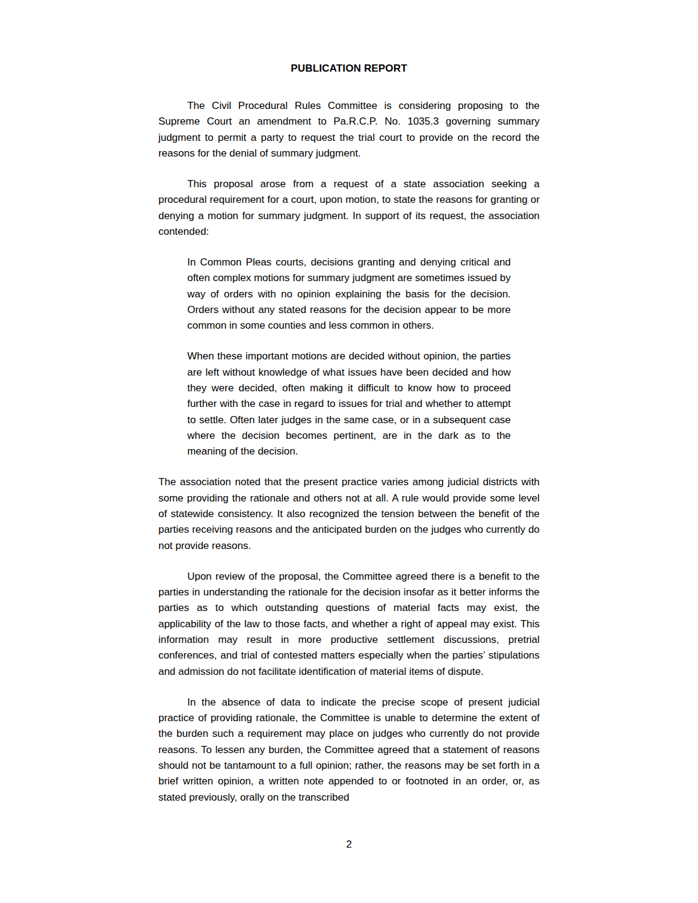PUBLICATION REPORT
The Civil Procedural Rules Committee is considering proposing to the Supreme Court an amendment to Pa.R.C.P. No. 1035.3 governing summary judgment to permit a party to request the trial court to provide on the record the reasons for the denial of summary judgment.
This proposal arose from a request of a state association seeking a procedural requirement for a court, upon motion, to state the reasons for granting or denying a motion for summary judgment. In support of its request, the association contended:
In Common Pleas courts, decisions granting and denying critical and often complex motions for summary judgment are sometimes issued by way of orders with no opinion explaining the basis for the decision. Orders without any stated reasons for the decision appear to be more common in some counties and less common in others.
When these important motions are decided without opinion, the parties are left without knowledge of what issues have been decided and how they were decided, often making it difficult to know how to proceed further with the case in regard to issues for trial and whether to attempt to settle. Often later judges in the same case, or in a subsequent case where the decision becomes pertinent, are in the dark as to the meaning of the decision.
The association noted that the present practice varies among judicial districts with some providing the rationale and others not at all. A rule would provide some level of statewide consistency. It also recognized the tension between the benefit of the parties receiving reasons and the anticipated burden on the judges who currently do not provide reasons.
Upon review of the proposal, the Committee agreed there is a benefit to the parties in understanding the rationale for the decision insofar as it better informs the parties as to which outstanding questions of material facts may exist, the applicability of the law to those facts, and whether a right of appeal may exist. This information may result in more productive settlement discussions, pretrial conferences, and trial of contested matters especially when the parties’ stipulations and admission do not facilitate identification of material items of dispute.
In the absence of data to indicate the precise scope of present judicial practice of providing rationale, the Committee is unable to determine the extent of the burden such a requirement may place on judges who currently do not provide reasons. To lessen any burden, the Committee agreed that a statement of reasons should not be tantamount to a full opinion; rather, the reasons may be set forth in a brief written opinion, a written note appended to or footnoted in an order, or, as stated previously, orally on the transcribed
2